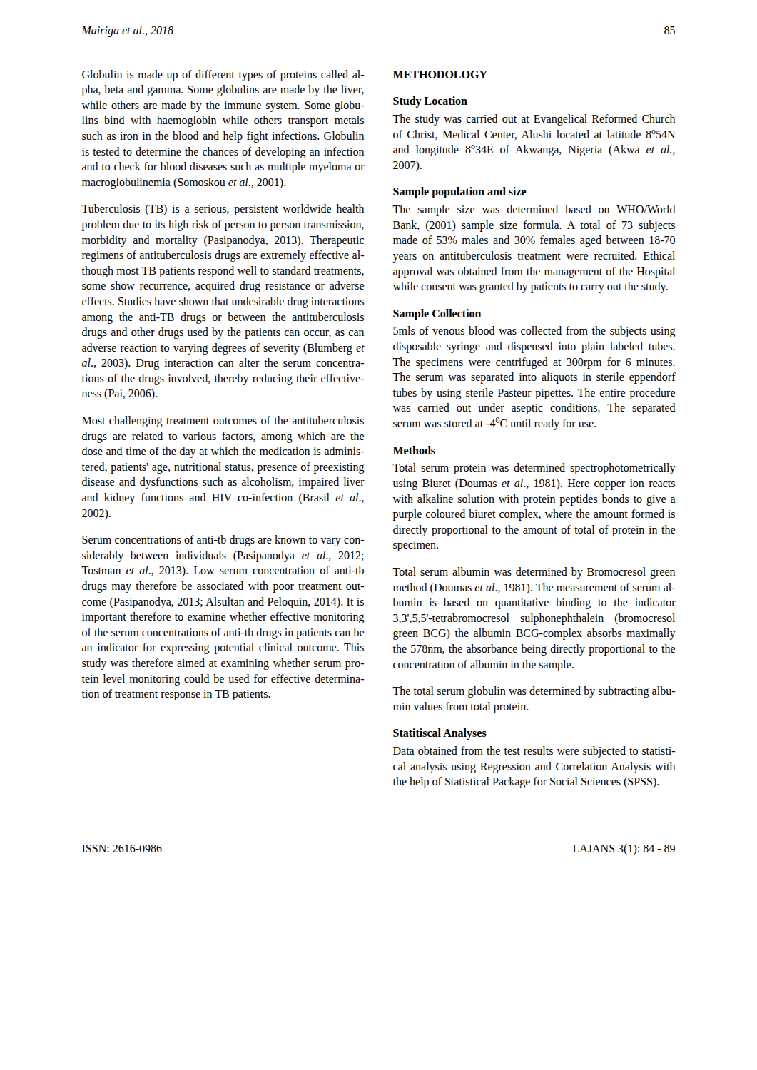Mairiga et al., 2018
85
Globulin is made up of different types of proteins called alpha, beta and gamma. Some globulins are made by the liver, while others are made by the immune system. Some globulins bind with haemoglobin while others transport metals such as iron in the blood and help fight infections. Globulin is tested to determine the chances of developing an infection and to check for blood diseases such as multiple myeloma or macroglobulinemia (Somoskou et al., 2001).
Tuberculosis (TB) is a serious, persistent worldwide health problem due to its high risk of person to person transmission, morbidity and mortality (Pasipanodya, 2013). Therapeutic regimens of antituberculosis drugs are extremely effective although most TB patients respond well to standard treatments, some show recurrence, acquired drug resistance or adverse effects. Studies have shown that undesirable drug interactions among the anti-TB drugs or between the antituberculosis drugs and other drugs used by the patients can occur, as can adverse reaction to varying degrees of severity (Blumberg et al., 2003). Drug interaction can alter the serum concentrations of the drugs involved, thereby reducing their effectiveness (Pai, 2006).
Most challenging treatment outcomes of the antituberculosis drugs are related to various factors, among which are the dose and time of the day at which the medication is administered, patients' age, nutritional status, presence of preexisting disease and dysfunctions such as alcoholism, impaired liver and kidney functions and HIV co-infection (Brasil et al., 2002).
Serum concentrations of anti-tb drugs are known to vary considerably between individuals (Pasipanodya et al., 2012; Tostman et al., 2013). Low serum concentration of anti-tb drugs may therefore be associated with poor treatment outcome (Pasipanodya, 2013; Alsultan and Peloquin, 2014). It is important therefore to examine whether effective monitoring of the serum concentrations of anti-tb drugs in patients can be an indicator for expressing potential clinical outcome. This study was therefore aimed at examining whether serum protein level monitoring could be used for effective determination of treatment response in TB patients.
METHODOLOGY
Study Location
The study was carried out at Evangelical Reformed Church of Christ, Medical Center, Alushi located at latitude 8o54N and longitude 8o34E of Akwanga, Nigeria (Akwa et al., 2007).
Sample population and size
The sample size was determined based on WHO/World Bank, (2001) sample size formula. A total of 73 subjects made of 53% males and 30% females aged between 18-70 years on antituberculosis treatment were recruited. Ethical approval was obtained from the management of the Hospital while consent was granted by patients to carry out the study.
Sample Collection
5mls of venous blood was collected from the subjects using disposable syringe and dispensed into plain labeled tubes. The specimens were centrifuged at 300rpm for 6 minutes. The serum was separated into aliquots in sterile eppendorf tubes by using sterile Pasteur pipettes. The entire procedure was carried out under aseptic conditions. The separated serum was stored at -40C until ready for use.
Methods
Total serum protein was determined spectrophotometrically using Biuret (Doumas et al., 1981). Here copper ion reacts with alkaline solution with protein peptides bonds to give a purple coloured biuret complex, where the amount formed is directly proportional to the amount of total of protein in the specimen.
Total serum albumin was determined by Bromocresol green method (Doumas et al., 1981). The measurement of serum albumin is based on quantitative binding to the indicator 3,3',5,5'-tetrabromocresol sulphonephthalein (bromocresol green BCG) the albumin BCG-complex absorbs maximally the 578nm, the absorbance being directly proportional to the concentration of albumin in the sample.
The total serum globulin was determined by subtracting albumin values from total protein.
Statitiscal Analyses
Data obtained from the test results were subjected to statistical analysis using Regression and Correlation Analysis with the help of Statistical Package for Social Sciences (SPSS).
ISSN: 2616-0986
LAJANS 3(1): 84 - 89